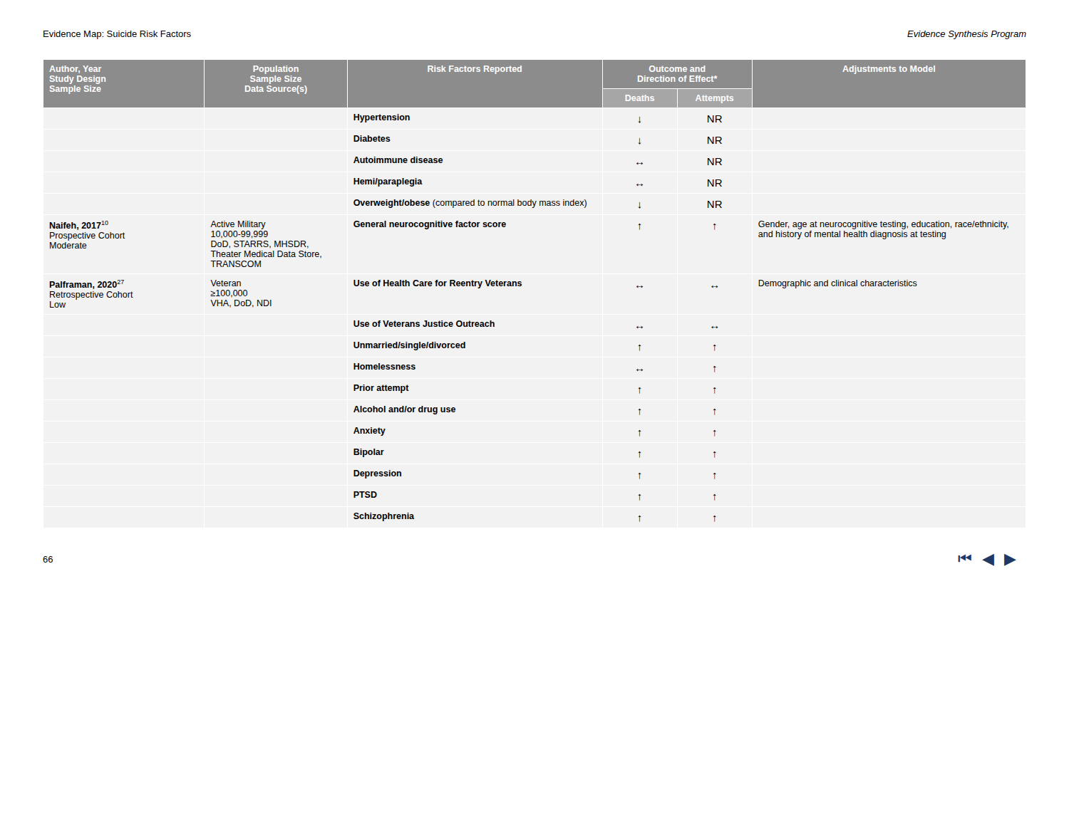Evidence Map: Suicide Risk Factors
Evidence Synthesis Program
| Author, Year Study Design Sample Size | Population Sample Size Data Source(s) | Risk Factors Reported | Outcome and Direction of Effect* | Adjustments to Model |
| --- | --- | --- | --- | --- |
| Deaths | Attempts |
| | | Hypertension | ↓ | NR | |
| | | Diabetes | ↓ | NR | |
| | | Autoimmune disease | ↔ | NR | |
| | | Hemi/paraplegia | ↔ | NR | |
| | | Overweight/obese (compared to normal body mass index) | ↓ | NR | |
| Naifeh, 2017 10 Prospective Cohort Moderate | Active Military 10,000-99,999 DoD, STARRS, MHSDR, Theater Medical Data Store, TRANSCOM | General neurocognitive factor score | ↑ | ↑ | Gender, age at neurocognitive testing, education, race/ethnicity, and history of mental health diagnosis at testing |
| Palframan, 2020 27 Retrospective Cohort Low | Veteran ≥100,000 VHA, DoD, NDI | Use of Health Care for Reentry Veterans | ↔ | ↔ | Demographic and clinical characteristics |
| | | Use of Veterans Justice Outreach | ↔ | ↔ | |
| | | Unmarried/single/divorced | ↑ | ↑ | |
| | | Homelessness | ↔ | ↑ | |
| | | Prior attempt | ↑ | ↑ | |
| | | Alcohol and/or drug use | ↑ | ↑ | |
| | | Anxiety | ↑ | ↑ | |
| | | Bipolar | ↑ | ↑ | |
| | | Depression | ↑ | ↑ | |
| | | PTSD | ↑ | ↑ | |
| | | Schizophrenia | ↑ | ↑ | |
66
⏮◀▶